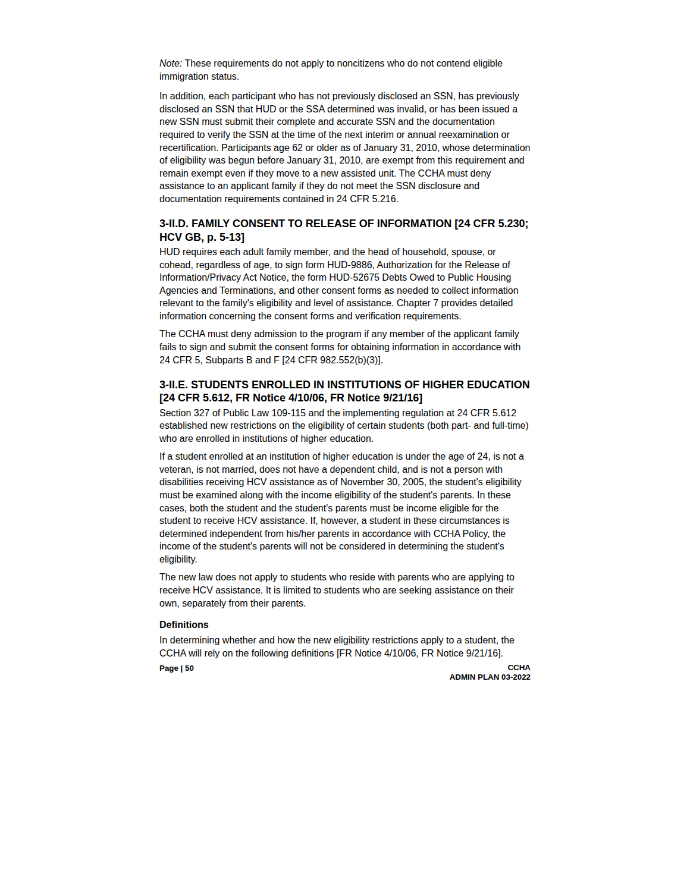Note: These requirements do not apply to noncitizens who do not contend eligible immigration status.
In addition, each participant who has not previously disclosed an SSN, has previously disclosed an SSN that HUD or the SSA determined was invalid, or has been issued a new SSN must submit their complete and accurate SSN and the documentation required to verify the SSN at the time of the next interim or annual reexamination or recertification. Participants age 62 or older as of January 31, 2010, whose determination of eligibility was begun before January 31, 2010, are exempt from this requirement and remain exempt even if they move to a new assisted unit. The CCHA must deny assistance to an applicant family if they do not meet the SSN disclosure and documentation requirements contained in 24 CFR 5.216.
3-II.D. FAMILY CONSENT TO RELEASE OF INFORMATION [24 CFR 5.230; HCV GB, p. 5-13]
HUD requires each adult family member, and the head of household, spouse, or cohead, regardless of age, to sign form HUD-9886, Authorization for the Release of Information/Privacy Act Notice, the form HUD-52675 Debts Owed to Public Housing Agencies and Terminations, and other consent forms as needed to collect information relevant to the family's eligibility and level of assistance. Chapter 7 provides detailed information concerning the consent forms and verification requirements.
The CCHA must deny admission to the program if any member of the applicant family fails to sign and submit the consent forms for obtaining information in accordance with 24 CFR 5, Subparts B and F [24 CFR 982.552(b)(3)].
3-II.E. STUDENTS ENROLLED IN INSTITUTIONS OF HIGHER EDUCATION
[24 CFR 5.612, FR Notice 4/10/06, FR Notice 9/21/16]
Section 327 of Public Law 109-115 and the implementing regulation at 24 CFR 5.612 established new restrictions on the eligibility of certain students (both part- and full-time) who are enrolled in institutions of higher education.
If a student enrolled at an institution of higher education is under the age of 24, is not a veteran, is not married, does not have a dependent child, and is not a person with disabilities receiving HCV assistance as of November 30, 2005, the student's eligibility must be examined along with the income eligibility of the student's parents. In these cases, both the student and the student's parents must be income eligible for the student to receive HCV assistance. If, however, a student in these circumstances is determined independent from his/her parents in accordance with CCHA Policy, the income of the student's parents will not be considered in determining the student's eligibility.
The new law does not apply to students who reside with parents who are applying to receive HCV assistance. It is limited to students who are seeking assistance on their own, separately from their parents.
Definitions
In determining whether and how the new eligibility restrictions apply to a student, the CCHA will rely on the following definitions [FR Notice 4/10/06, FR Notice 9/21/16].
Page | 50
CCHA
ADMIN PLAN 03-2022